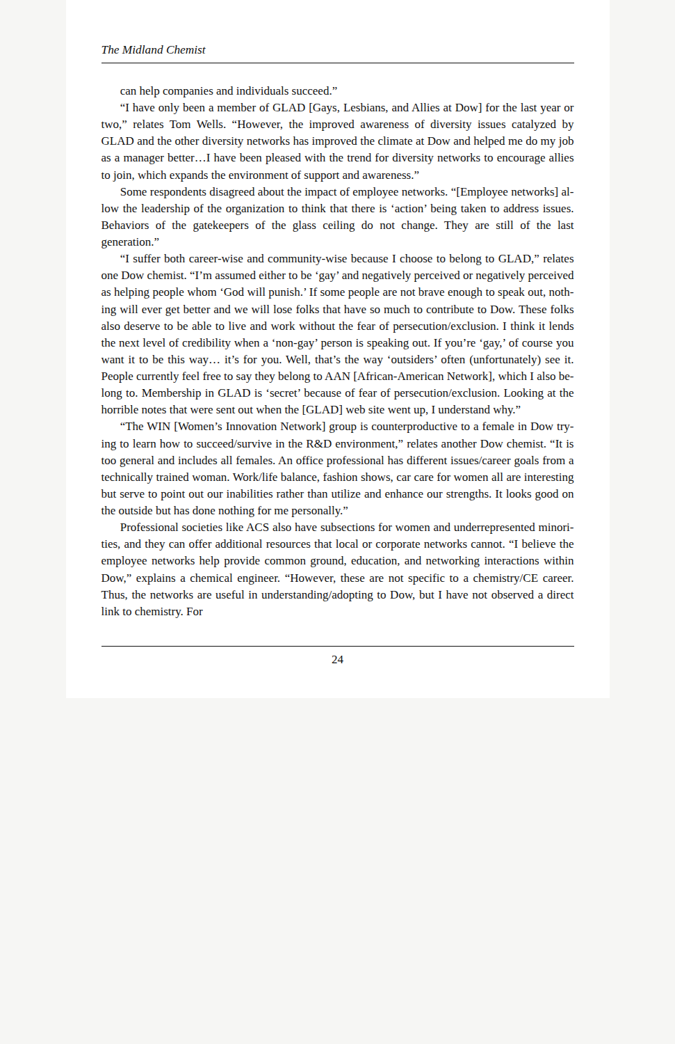The Midland Chemist
can help companies and individuals succeed.”
“I have only been a member of GLAD [Gays, Lesbians, and Allies at Dow] for the last year or two,” relates Tom Wells. “However, the improved awareness of diversity issues catalyzed by GLAD and the other diversity networks has improved the climate at Dow and helped me do my job as a manager better…I have been pleased with the trend for diversity networks to encourage allies to join, which expands the environment of support and awareness.”
Some respondents disagreed about the impact of employee networks. “[Employee networks] allow the leadership of the organization to think that there is ‘action’ being taken to address issues. Behaviors of the gatekeepers of the glass ceiling do not change. They are still of the last generation.”
“I suffer both career-wise and community-wise because I choose to belong to GLAD,” relates one Dow chemist. “I’m assumed either to be ‘gay’ and negatively perceived or negatively perceived as helping people whom ‘God will punish.’ If some people are not brave enough to speak out, nothing will ever get better and we will lose folks that have so much to contribute to Dow. These folks also deserve to be able to live and work without the fear of persecution/exclusion. I think it lends the next level of credibility when a ‘non-gay’ person is speaking out. If you’re ‘gay,’ of course you want it to be this way… it’s for you. Well, that’s the way ‘outsiders’ often (unfortunately) see it. People currently feel free to say they belong to AAN [African-American Network], which I also belong to. Membership in GLAD is ‘secret’ because of fear of persecution/exclusion. Looking at the horrible notes that were sent out when the [GLAD] web site went up, I understand why.”
“The WIN [Women’s Innovation Network] group is counterproductive to a female in Dow trying to learn how to succeed/survive in the R&D environment,” relates another Dow chemist. “It is too general and includes all females. An office professional has different issues/career goals from a technically trained woman. Work/life balance, fashion shows, car care for women all are interesting but serve to point out our inabilities rather than utilize and enhance our strengths. It looks good on the outside but has done nothing for me personally.”
Professional societies like ACS also have subsections for women and underrepresented minorities, and they can offer additional resources that local or corporate networks cannot. “I believe the employee networks help provide common ground, education, and networking interactions within Dow,” explains a chemical engineer. “However, these are not specific to a chemistry/CE career. Thus, the networks are useful in understanding/adopting to Dow, but I have not observed a direct link to chemistry. For
24